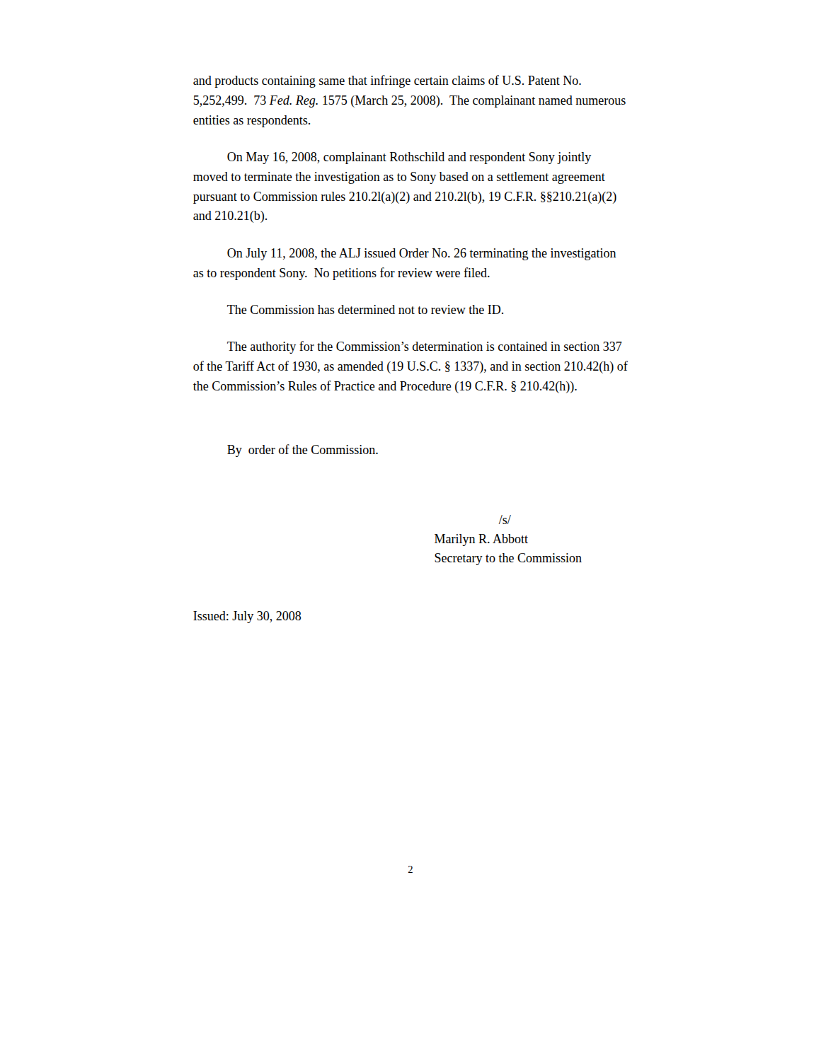and products containing same that infringe certain claims of U.S. Patent No. 5,252,499. 73 Fed. Reg. 1575 (March 25, 2008). The complainant named numerous entities as respondents.
On May 16, 2008, complainant Rothschild and respondent Sony jointly moved to terminate the investigation as to Sony based on a settlement agreement pursuant to Commission rules 210.2l(a)(2) and 210.2l(b), 19 C.F.R. §§210.21(a)(2) and 210.21(b).
On July 11, 2008, the ALJ issued Order No. 26 terminating the investigation as to respondent Sony. No petitions for review were filed.
The Commission has determined not to review the ID.
The authority for the Commission’s determination is contained in section 337 of the Tariff Act of 1930, as amended (19 U.S.C. § 1337), and in section 210.42(h) of the Commission’s Rules of Practice and Procedure (19 C.F.R. § 210.42(h)).
By order of the Commission.
/s/
Marilyn R. Abbott
Secretary to the Commission
Issued: July 30, 2008
2